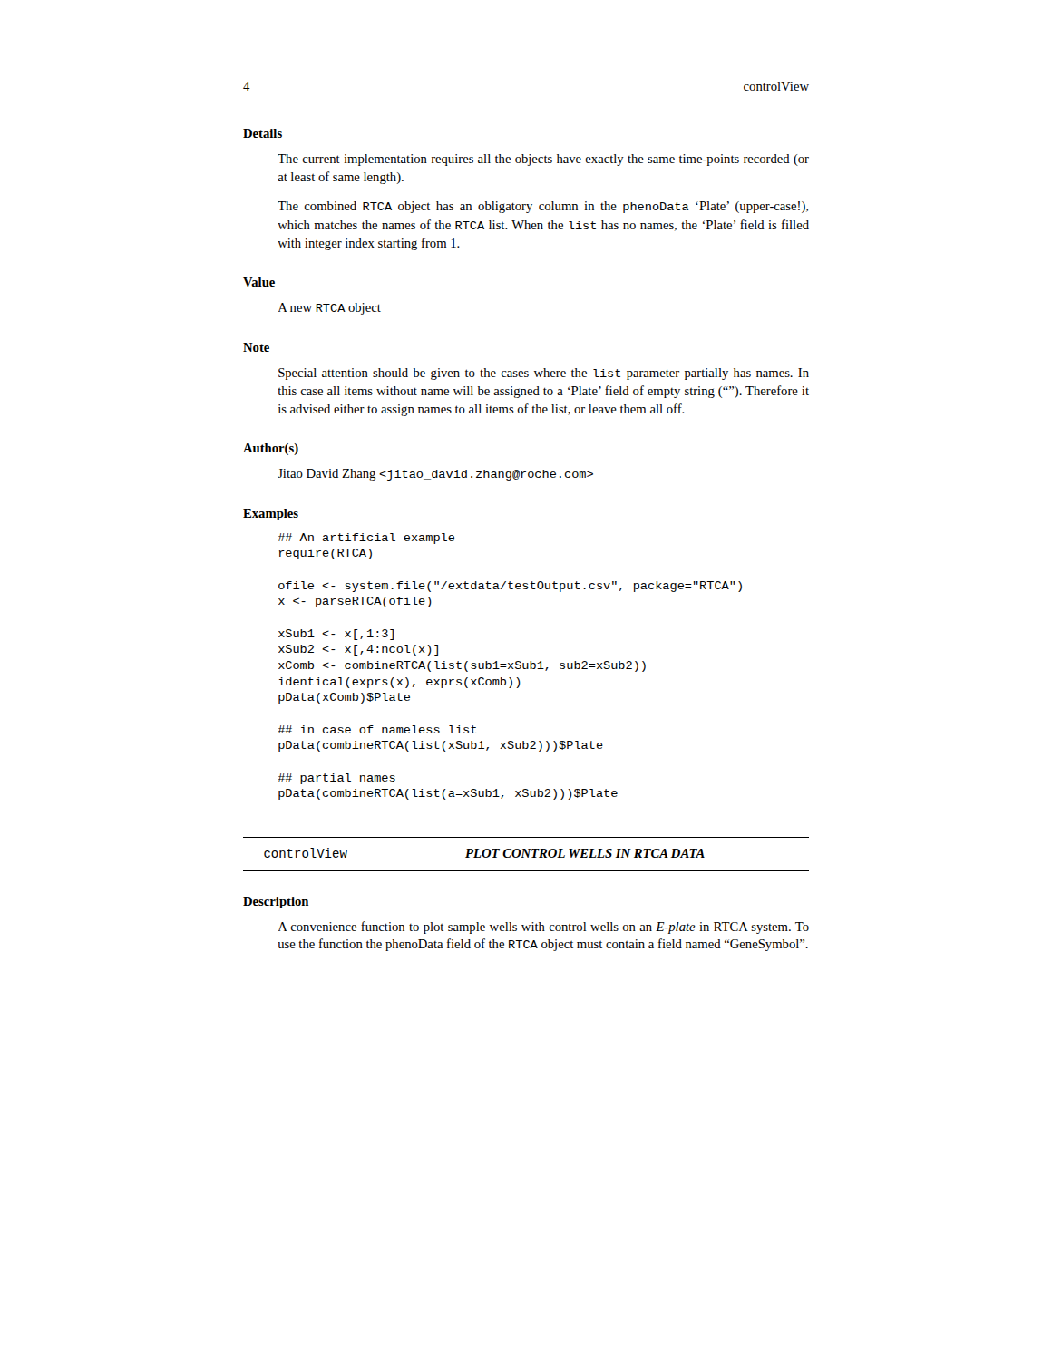4
controlView
Details
The current implementation requires all the objects have exactly the same time-points recorded (or at least of same length).
The combined RTCA object has an obligatory column in the phenoData ‘Plate’ (upper-case!), which matches the names of the RTCA list. When the list has no names, the ‘Plate’ field is filled with integer index starting from 1.
Value
A new RTCA object
Note
Special attention should be given to the cases where the list parameter partially has names. In this case all items without name will be assigned to a ‘Plate’ field of empty string (“”). Therefore it is advised either to assign names to all items of the list, or leave them all off.
Author(s)
Jitao David Zhang <jitao_david.zhang@roche.com>
Examples
## An artificial example
require(RTCA)

ofile <- system.file("/extdata/testOutput.csv", package="RTCA")
x <- parseRTCA(ofile)

xSub1 <- x[,1:3]
xSub2 <- x[,4:ncol(x)]
xComb <- combineRTCA(list(sub1=xSub1, sub2=xSub2))
identical(exprs(x), exprs(xComb))
pData(xComb)$Plate

## in case of nameless list
pData(combineRTCA(list(xSub1, xSub2)))$Plate

## partial names
pData(combineRTCA(list(a=xSub1, xSub2)))$Plate
controlView
PLOT CONTROL WELLS IN RTCA DATA
Description
A convenience function to plot sample wells with control wells on an E-plate in RTCA system. To use the function the phenoData field of the RTCA object must contain a field named “GeneSymbol”.